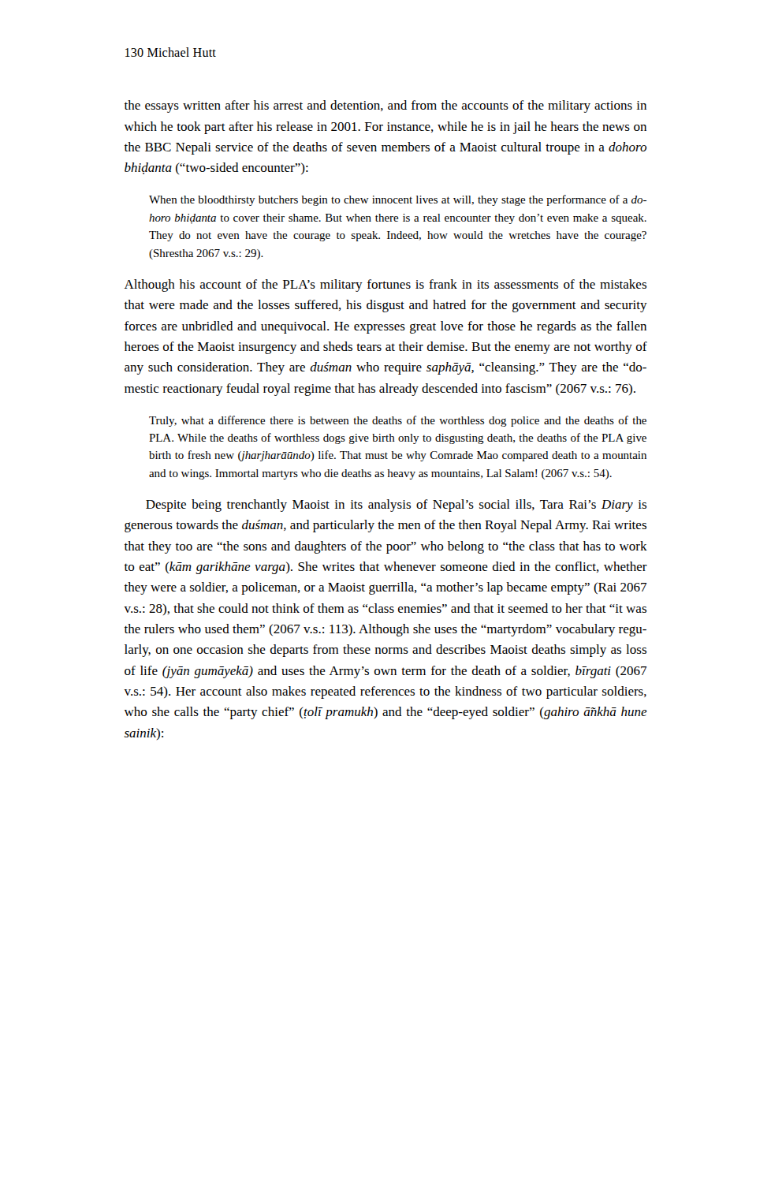130 Michael Hutt
the essays written after his arrest and detention, and from the accounts of the military actions in which he took part after his release in 2001. For instance, while he is in jail he hears the news on the BBC Nepali service of the deaths of seven members of a Maoist cultural troupe in a dohoro bhiḍanta (“two-sided encounter”):
When the bloodthirsty butchers begin to chew innocent lives at will, they stage the performance of a dohoro bhiḍanta to cover their shame. But when there is a real encounter they don’t even make a squeak. They do not even have the courage to speak. Indeed, how would the wretches have the courage? (Shrestha 2067 v.s.: 29).
Although his account of the PLA’s military fortunes is frank in its assessments of the mistakes that were made and the losses suffered, his disgust and hatred for the government and security forces are unbridled and unequivocal. He expresses great love for those he regards as the fallen heroes of the Maoist insurgency and sheds tears at their demise. But the enemy are not worthy of any such consideration. They are duśman who require saphāyā, “cleansing.” They are the “domestic reactionary feudal royal regime that has already descended into fascism” (2067 v.s.: 76).
Truly, what a difference there is between the deaths of the worthless dog police and the deaths of the PLA. While the deaths of worthless dogs give birth only to disgusting death, the deaths of the PLA give birth to fresh new (jharjharāūndo) life. That must be why Comrade Mao compared death to a mountain and to wings. Immortal martyrs who die deaths as heavy as mountains, Lal Salam! (2067 v.s.: 54).
Despite being trenchantly Maoist in its analysis of Nepal’s social ills, Tara Rai’s Diary is generous towards the duśman, and particularly the men of the then Royal Nepal Army. Rai writes that they too are “the sons and daughters of the poor” who belong to “the class that has to work to eat” (kām garikhāne varga). She writes that whenever someone died in the conflict, whether they were a soldier, a policeman, or a Maoist guerrilla, “a mother’s lap became empty” (Rai 2067 v.s.: 28), that she could not think of them as “class enemies” and that it seemed to her that “it was the rulers who used them” (2067 v.s.: 113). Although she uses the “martyrdom” vocabulary regularly, on one occasion she departs from these norms and describes Maoist deaths simply as loss of life (jyān gumāyekā) and uses the Army’s own term for the death of a soldier, bīrgati (2067 v.s.: 54). Her account also makes repeated references to the kindness of two particular soldiers, who she calls the “party chief” (ṭolī pramukh) and the “deep-eyed soldier” (gahiro ā̃nkhā hune sainik):